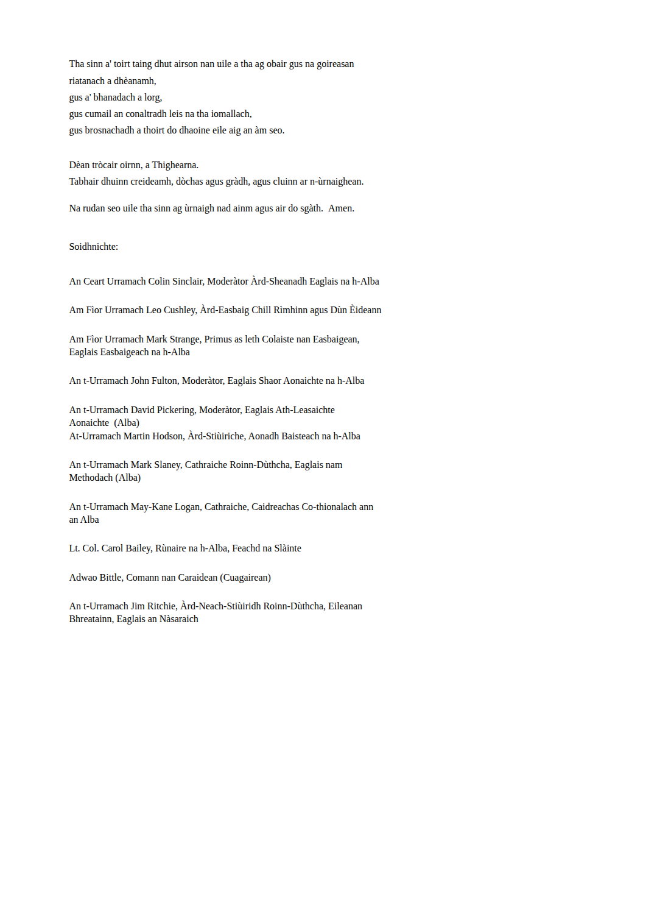Tha sinn a' toirt taing dhut airson nan uile a tha ag obair gus na goireasan
riatanach a dhèanamh,
gus a' bhanadach a lorg,
gus cumail an conaltradh leis na tha iomallach,
gus brosnachadh a thoirt do dhaoine eile aig an àm seo.
Dèan tròcair oirnn, a Thighearna.
Tabhair dhuinn creideamh, dòchas agus gràdh, agus cluinn ar n-ùrnaighean.
Na rudan seo uile tha sinn ag ùrnaigh nad ainm agus air do sgàth. Amen.
Soidhnichte:
An Ceart Urramach Colin Sinclair, Moderàtor Àrd-Sheanadh Eaglais na h-Alba
Am Fìor Urramach Leo Cushley, Àrd-Easbaig Chill Rìmhinn agus Dùn Èideann
Am Fìor Urramach Mark Strange, Primus as leth Colaiste nan Easbaigean,
Eaglais Easbaigeach na h-Alba
An t-Urramach John Fulton, Moderàtor, Eaglais Shaor Aonaichte na h-Alba
An t-Urramach David Pickering, Moderàtor, Eaglais Ath-Leasaichte
Aonaichte (Alba)
At-Urramach Martin Hodson, Àrd-Stiùiriche, Aonadh Baisteach na h-Alba
An t-Urramach Mark Slaney, Cathraiche Roinn-Dùthcha, Eaglais nam
Methodach (Alba)
An t-Urramach May-Kane Logan, Cathraiche, Caidreachas Co-thionalach ann
an Alba
Lt. Col. Carol Bailey, Rùnaire na h-Alba, Feachd na Slàinte
Adwao Bittle, Comann nan Caraidean (Cuagairean)
An t-Urramach Jim Ritchie, Àrd-Neach-Stiùiridh Roinn-Dùthcha, Eileanan
Bhreatainn, Eaglais an Nàsaraich